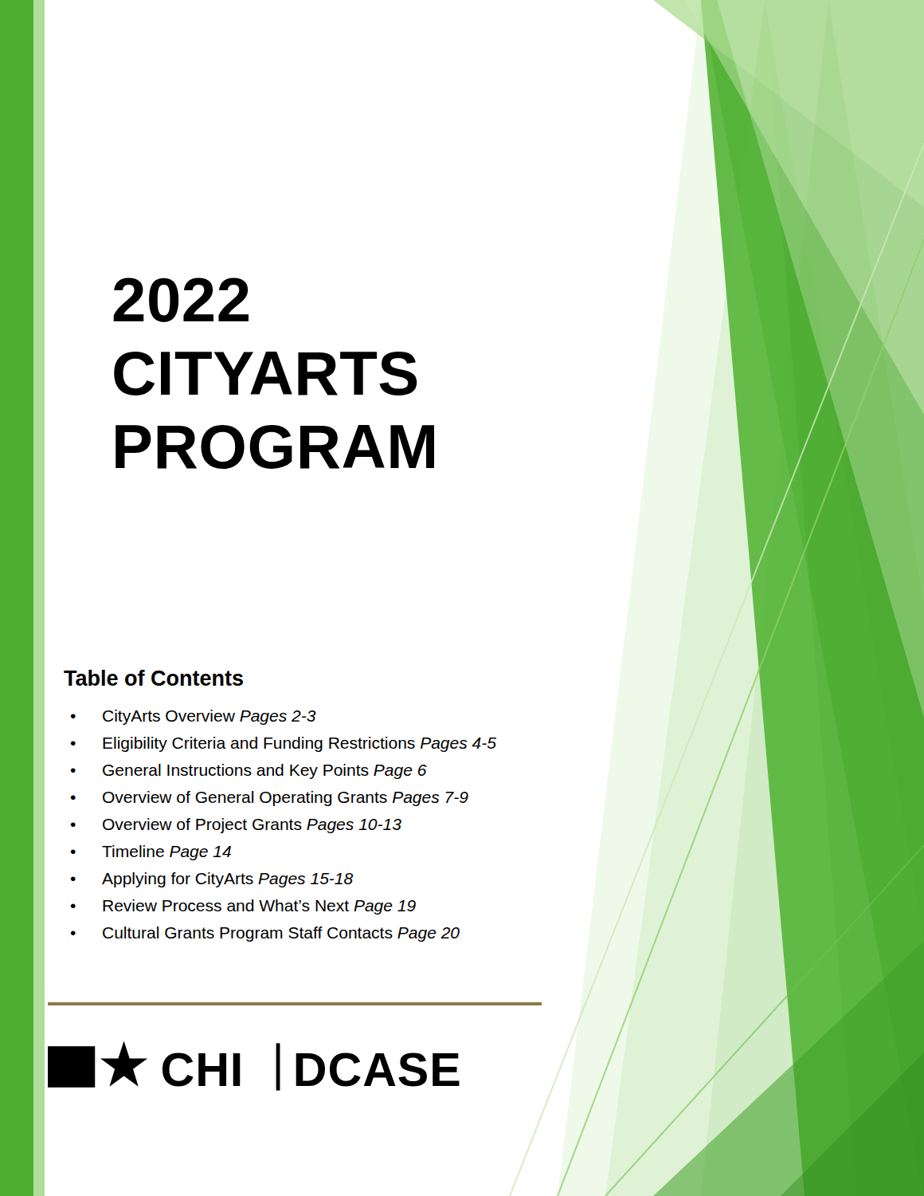2022 CITYARTS PROGRAM
Table of Contents
CityArts Overview Pages 2-3
Eligibility Criteria and Funding Restrictions Pages 4-5
General Instructions and Key Points Page 6
Overview of General Operating Grants Pages 7-9
Overview of Project Grants Pages 10-13
Timeline Page 14
Applying for CityArts Pages 15-18
Review Process and What’s Next Page 19
Cultural Grants Program Staff Contacts Page 20
CHI DCASE